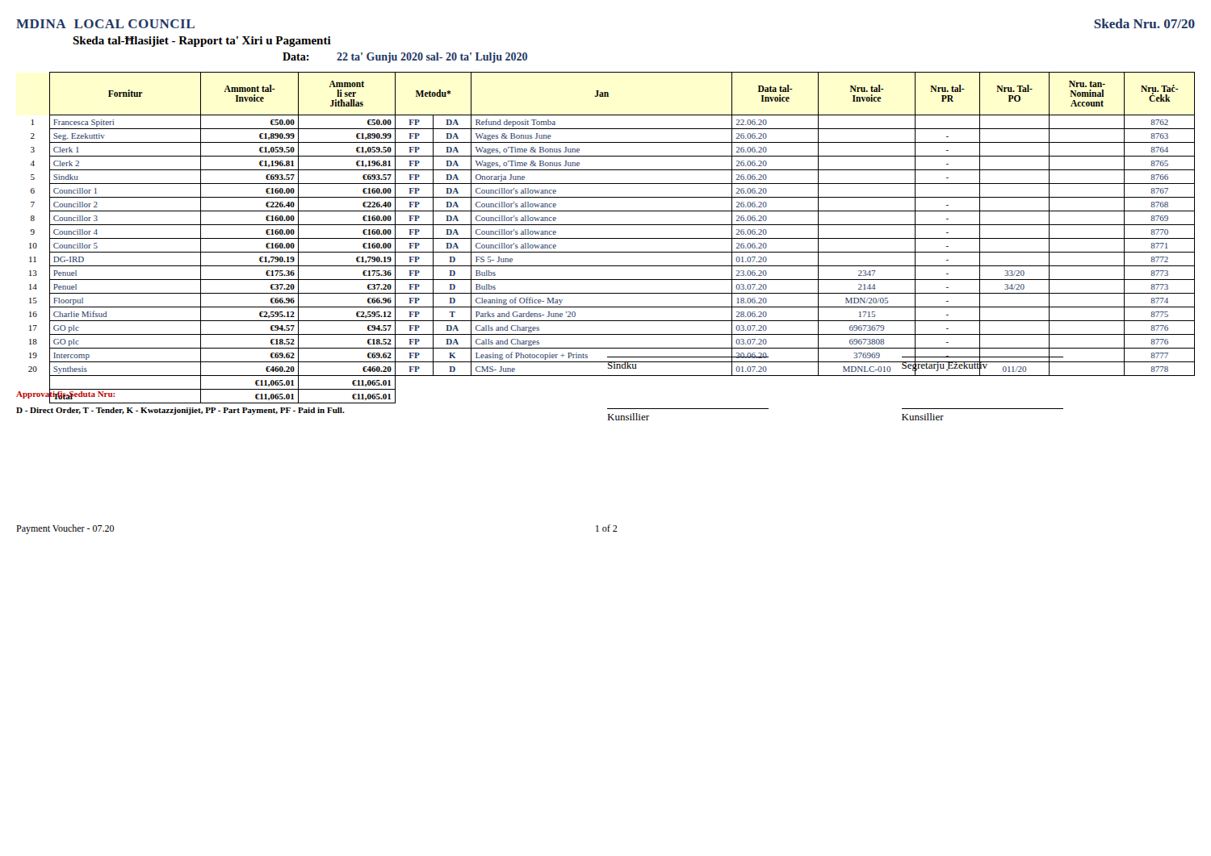MDINA LOCAL COUNCIL
Skeda Nru. 07/20
Skeda tal-Ħlasijiet - Rapport ta' Xiri u Pagamenti
Data: 22 ta' Gunju 2020 sal- 20 ta' Lulju 2020
| | Fornitur | Ammont tal- Invoice | Ammont li ser Jitħallas | Metodu* | Jan | Data tal- Invoice | Nru. tal- Invoice | Nru. tal- PR | Nru. Tal- PO | Nru. tan- Nominal Account | Nru. Taċ- Ċekk |
| --- | --- | --- | --- | --- | --- | --- | --- | --- | --- | --- | --- |
| 1 | Francesca Spiteri | €50.00 | €50.00 | FP | DA | Refund deposit Tomba | 22.06.20 | | | | | 8762 |
| 2 | Seg. Ezekuttiv | €1,890.99 | €1,890.99 | FP | DA | Wages & Bonus June | 26.06.20 | | - | | | 8763 |
| 3 | Clerk 1 | €1,059.50 | €1,059.50 | FP | DA | Wages, o'Time & Bonus June | 26.06.20 | | - | | | 8764 |
| 4 | Clerk 2 | €1,196.81 | €1,196.81 | FP | DA | Wages, o'Time & Bonus June | 26.06.20 | | - | | | 8765 |
| 5 | Sindku | €693.57 | €693.57 | FP | DA | Onorarja June | 26.06.20 | | - | | | 8766 |
| 6 | Councillor 1 | €160.00 | €160.00 | FP | DA | Councillor's allowance | 26.06.20 | | | | | 8767 |
| 7 | Councillor 2 | €226.40 | €226.40 | FP | DA | Councillor's allowance | 26.06.20 | | - | | | 8768 |
| 8 | Councillor 3 | €160.00 | €160.00 | FP | DA | Councillor's allowance | 26.06.20 | | - | | | 8769 |
| 9 | Councillor 4 | €160.00 | €160.00 | FP | DA | Councillor's allowance | 26.06.20 | | - | | | 8770 |
| 10 | Councillor 5 | €160.00 | €160.00 | FP | DA | Councillor's allowance | 26.06.20 | | - | | | 8771 |
| 11 | DG-IRD | €1,790.19 | €1,790.19 | FP | D | FS 5- June | 01.07.20 | | - | | | 8772 |
| 13 | Penuel | €175.36 | €175.36 | FP | D | Bulbs | 23.06.20 | 2347 | - | 33/20 | | 8773 |
| 14 | Penuel | €37.20 | €37.20 | FP | D | Bulbs | 03.07.20 | 2144 | - | 34/20 | | 8773 |
| 15 | Floorpul | €66.96 | €66.96 | FP | D | Cleaning of Office- May | 18.06.20 | MDN/20/05 | - | | | 8774 |
| 16 | Charlie Mifsud | €2,595.12 | €2,595.12 | FP | T | Parks and Gardens- June '20 | 28.06.20 | 1715 | - | | | 8775 |
| 17 | GO plc | €94.57 | €94.57 | FP | DA | Calls and Charges | 03.07.20 | 69673679 | - | | | 8776 |
| 18 | GO plc | €18.52 | €18.52 | FP | DA | Calls and Charges | 03.07.20 | 69673808 | - | | | 8776 |
| 19 | Intercomp | €69.62 | €69.62 | FP | K | Leasing of Photocopier + Prints | 30.06.20 | 376969 | - | | | 8777 |
| 20 | Synthesis | €460.20 | €460.20 | FP | D | CMS- June | 01.07.20 | MDNLC-010 | - | 011/20 | | 8778 |
| | | €11,065.01 | €11,065.01 | |
| | Total | €11,065.01 | €11,065.01 | |
| | | Sindku | Segretarju Eżekuttiv |
Approvati fis-Seduta Nru:
D - Direct Order, T - Tender, K - Kwotazzjonijiet, PP - Part Payment, PF - Paid in Full.
| | | Kunsillier | Kunsillier |
Payment Voucher - 07.20
1 of 2